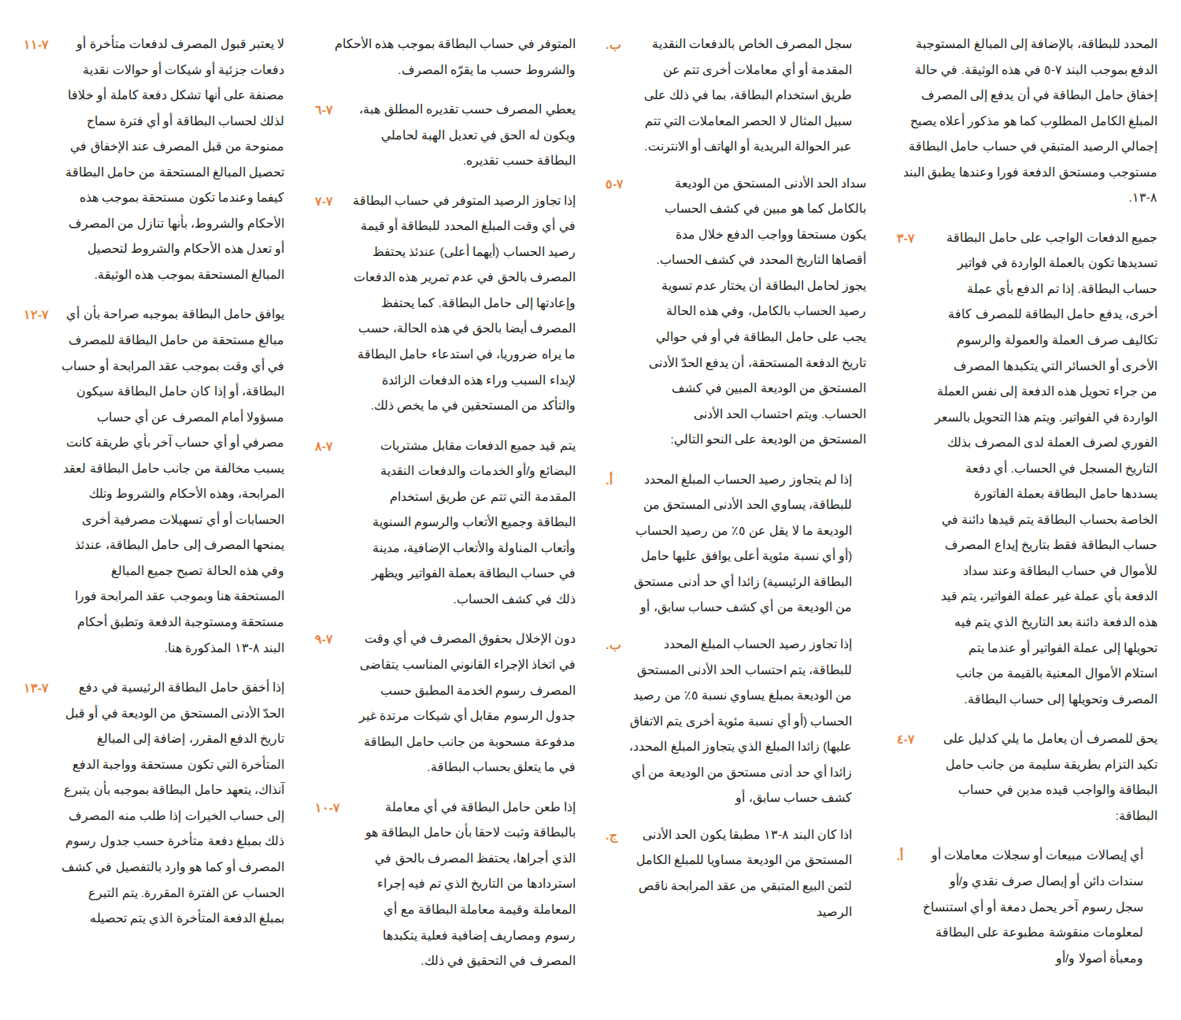المحدد للبطاقة، بالإضافة إلى المبالغ المستوجبة الدفع بموجب البند ٧-٥ في هذه الوثيقة. في حالة إخفاق حامل البطاقة في أن يدفع إلى المصرف المبلغ الكامل المطلوب كما هو مذكور أعلاه يصبح إجمالي الرصيد المتبقي في حساب حامل البطاقة مستوجب ومستحق الدفعة فورا وعندها يطبق البند ٨-١٣.
٧-٣
جميع الدفعات الواجب على حامل البطاقة تسديدها تكون بالعملة الواردة في فواتير حساب البطاقة. إذا تم الدفع بأي عملة أخرى، يدفع حامل البطاقة للمصرف كافة تكاليف صرف العملة والعمولة والرسوم الأخرى أو الخسائر التي يتكبدها المصرف من جراء تحويل هذه الدفعة إلى نفس العملة الواردة في الفواتير. ويتم هذا التحويل بالسعر الفوري لصرف العملة لدى المصرف بذلك التاريخ المسجل في الحساب. أي دفعة يسددها حامل البطاقة بعملة الفاتورة الخاصة بحساب البطاقة يتم قيدها دائنة في حساب البطاقة فقط بتاريخ إيداع المصرف للأموال في حساب البطاقة وعند سداد الدفعة بأي عملة غير عملة الفواتير، يتم قيد هذه الدفعة دائنة بعد التاريخ الذي يتم فيه تحويلها إلى عملة الفواتير أو عندما يتم استلام الأموال المعنية بالقيمة من جانب المصرف وتحويلها إلى حساب البطاقة.
٧-٤
يحق للمصرف أن يعامل ما يلي كدليل على تكيد التزام بطريقة سليمة من جانب حامل البطاقة والواجب قيده مدين في حساب البطاقة:
أ.
أي إيصالات مبيعات أو سجلات معاملات أو سندات دائن أو إيصال صرف نقدي و/أو سجل رسوم آخر يحمل دمغة أو أي استنساخ لمعلومات منقوشة مطبوعة على البطاقة ومعبأة أصولا و/أو
ب.
سجل المصرف الخاص بالدفعات النقدية المقدمة أو أي معاملات أخرى تتم عن طريق استخدام البطاقة، بما في ذلك على سبيل المثال لا الحصر المعاملات التي تتم عبر الحوالة البريدية أو الهاتف أو الانترنت.
٧-٥
سداد الحد الأدنى المستحق من الوديعة بالكامل كما هو مبين في كشف الحساب يكون مستحقا وواجب الدفع خلال مدة أقصاها التاريخ المحدد في كشف الحساب. يجوز لحامل البطاقة أن يختار عدم تسوية رصيد الحساب بالكامل، وفي هذه الحالة يجب على حامل البطاقة في أو في حوالي تاريخ الدفعة المستحقة، أن يدفع الحدّ الأدنى المستحق من الوديعة المبين في كشف الحساب. ويتم احتساب الحد الأدنى المستحق من الوديعة على النحو التالي:
أ.
إذا لم يتجاوز رصيد الحساب المبلغ المحدد للبطاقة، يساوي الحد الأدنى المستحق من الوديعة ما لا يقل عن ٥٪ من رصيد الحساب (أو أي نسبة مئوية أعلى يوافق عليها حامل البطاقة الرئيسية) زائدا أي حد أدنى مستحق من الوديعة من أي كشف حساب سابق، أو
ب.
إذا تجاوز رصيد الحساب المبلغ المحدد للبطاقة، يتم احتساب الحد الأدنى المستحق من الوديعة بمبلغ يساوي نسبة ٥٪ من رصيد الحساب (أو أي نسبة مئوية أخرى يتم الاتفاق عليها) زائدا المبلغ الذي يتجاوز المبلغ المحدد، زائدا أي حد أدنى مستحق من الوديعة من أي كشف حساب سابق، أو
ج.
اذا كان البند ٨-١٣ مطبقا يكون الحد الأدنى المستحق من الوديعة مساويا للمبلغ الكامل لثمن البيع المتبقي من عقد المرابحة ناقص الرصيد
المتوفر في حساب البطاقة بموجب هذه الأحكام والشروط حسب ما يقرّه المصرف.
٧-٦
يعطي المصرف حسب تقديره المطلق هبة، ويكون له الحق في تعديل الهبة لحاملي البطاقة حسب تقديره.
٧-٧
إذا تجاوز الرصيد المتوفر في حساب البطاقة في أي وقت المبلغ المحدد للبطاقة أو قيمة رصيد الحساب (أيهما أعلى) عندئذ يحتفظ المصرف بالحق في عدم تمرير هذه الدفعات وإعادتها إلى حامل البطاقة. كما يحتفظ المصرف أيضا بالحق في هذه الحالة، حسب ما يراه ضروريا، في استدعاء حامل البطاقة لإبداء السبب وراء هذه الدفعات الزائدة والتأكد من المستحقين في ما يخص ذلك.
٧-٨
يتم قيد جميع الدفعات مقابل مشتريات البضائع و/أو الخدمات والدفعات النقدية المقدمة التي تتم عن طريق استخدام البطاقة وجميع الأتعاب والرسوم السنوية وأتعاب المناولة والأتعاب الإضافية، مدينة في حساب البطاقة بعملة الفواتير ويظهر ذلك في كشف الحساب.
٧-٩
دون الإخلال بحقوق المصرف في أي وقت في اتخاذ الإجراء القانوني المناسب يتقاضى المصرف رسوم الخدمة المطبق حسب جدول الرسوم مقابل أي شيكات مرتدة غير مدفوعة مسحوبة من جانب حامل البطاقة في ما يتعلق بحساب البطاقة.
٧-١٠
إذا طعن حامل البطاقة في أي معاملة بالبطاقة وثبت لاحقا بأن حامل البطاقة هو الذي أجراها، يحتفظ المصرف بالحق في استردادها من التاريخ الذي تم فيه إجراء المعاملة وقيمة معاملة البطاقة مع أي رسوم ومصاريف إضافية فعلية يتكبدها المصرف في التحقيق في ذلك.
٧-١١
لا يعتبر قبول المصرف لدفعات متأخرة أو دفعات جزئية أو شيكات أو حوالات نقدية مصنفة على أنها تشكل دفعة كاملة أو خلافا لذلك لحساب البطاقة أو أي فترة سماح ممنوحة من قبل المصرف عند الإخفاق في تحصيل المبالغ المستحقة من حامل البطاقة كيفما وعندما تكون مستحقة بموجب هذه الأحكام والشروط، بأنها تنازل من المصرف أو تعدل هذه الأحكام والشروط لتحصيل المبالغ المستحقة بموجب هذه الوثيقة.
٧-١٢
يوافق حامل البطاقة بموجبه صراحة بأن أي مبالغ مستحقة من حامل البطاقة للمصرف في أي وقت بموجب عقد المرابحة أو حساب البطاقة، أو إذا كان حامل البطاقة سيكون مسؤولا أمام المصرف عن أي حساب مصرفي أو أي حساب آخر بأي طريقة كانت يسبب مخالفة من جانب حامل البطاقة لعقد المرابحة، وهذه الأحكام والشروط وتلك الحسابات أو أي تسهيلات مصرفية أخرى يمنحها المصرف إلى حامل البطاقة، عندئذ وفي هذه الحالة تصبح جميع المبالغ المستحقة هنا وبموجب عقد المرابحة فورا مستحقة ومستوجبة الدفعة وتطبق أحكام البند ٨-١٣ المذكورة هنا.
٧-١٣
إذا أخفق حامل البطاقة الرئيسية في دفع الحدّ الأدنى المستحق من الوديعة في أو قبل تاريخ الدفع المقرر، إضافة إلى المبالغ المتأخرة التي تكون مستحقة وواجبة الدفع آنذاك، يتعهد حامل البطاقة بموجبه بأن يتبرع إلى حساب الخيرات إذا طلب منه المصرف ذلك بمبلغ دفعة متأخرة حسب جدول رسوم المصرف أو كما هو وارد بالتفصيل في كشف الحساب عن الفترة المقررة. يتم التبرع بمبلغ الدفعة المتأخرة الذي يتم تحصيله